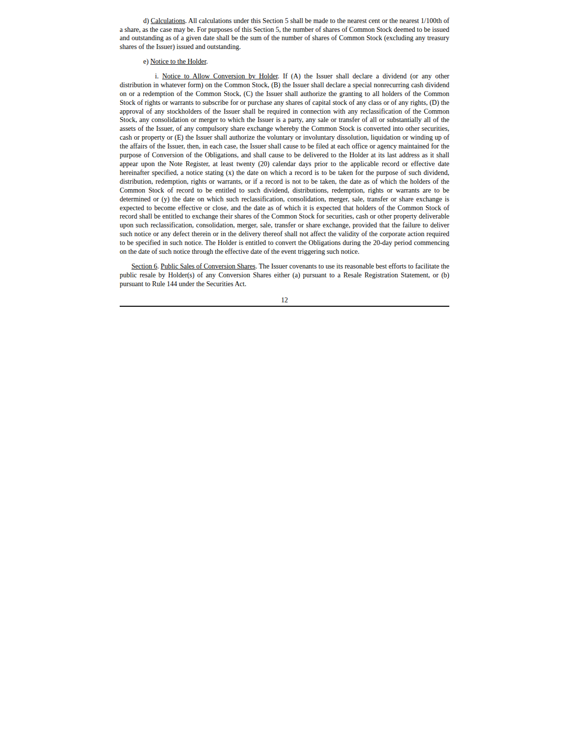d) Calculations. All calculations under this Section 5 shall be made to the nearest cent or the nearest 1/100th of a share, as the case may be. For purposes of this Section 5, the number of shares of Common Stock deemed to be issued and outstanding as of a given date shall be the sum of the number of shares of Common Stock (excluding any treasury shares of the Issuer) issued and outstanding.
e) Notice to the Holder.
i. Notice to Allow Conversion by Holder. If (A) the Issuer shall declare a dividend (or any other distribution in whatever form) on the Common Stock, (B) the Issuer shall declare a special nonrecurring cash dividend on or a redemption of the Common Stock, (C) the Issuer shall authorize the granting to all holders of the Common Stock of rights or warrants to subscribe for or purchase any shares of capital stock of any class or of any rights, (D) the approval of any stockholders of the Issuer shall be required in connection with any reclassification of the Common Stock, any consolidation or merger to which the Issuer is a party, any sale or transfer of all or substantially all of the assets of the Issuer, of any compulsory share exchange whereby the Common Stock is converted into other securities, cash or property or (E) the Issuer shall authorize the voluntary or involuntary dissolution, liquidation or winding up of the affairs of the Issuer, then, in each case, the Issuer shall cause to be filed at each office or agency maintained for the purpose of Conversion of the Obligations, and shall cause to be delivered to the Holder at its last address as it shall appear upon the Note Register, at least twenty (20) calendar days prior to the applicable record or effective date hereinafter specified, a notice stating (x) the date on which a record is to be taken for the purpose of such dividend, distribution, redemption, rights or warrants, or if a record is not to be taken, the date as of which the holders of the Common Stock of record to be entitled to such dividend, distributions, redemption, rights or warrants are to be determined or (y) the date on which such reclassification, consolidation, merger, sale, transfer or share exchange is expected to become effective or close, and the date as of which it is expected that holders of the Common Stock of record shall be entitled to exchange their shares of the Common Stock for securities, cash or other property deliverable upon such reclassification, consolidation, merger, sale, transfer or share exchange, provided that the failure to deliver such notice or any defect therein or in the delivery thereof shall not affect the validity of the corporate action required to be specified in such notice. The Holder is entitled to convert the Obligations during the 20-day period commencing on the date of such notice through the effective date of the event triggering such notice.
Section 6. Public Sales of Conversion Shares. The Issuer covenants to use its reasonable best efforts to facilitate the public resale by Holder(s) of any Conversion Shares either (a) pursuant to a Resale Registration Statement, or (b) pursuant to Rule 144 under the Securities Act.
12